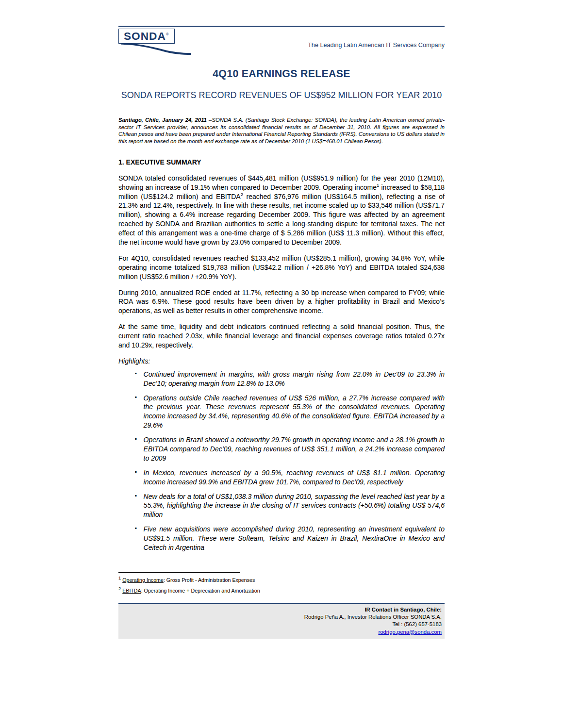SONDA®
The Leading Latin American IT Services Company
4Q10 EARNINGS RELEASE
SONDA REPORTS RECORD REVENUES OF US$952 MILLION FOR YEAR 2010
Santiago, Chile, January 24, 2011 –SONDA S.A. (Santiago Stock Exchange: SONDA), the leading Latin American owned private-sector IT Services provider, announces its consolidated financial results as of December 31, 2010. All figures are expressed in Chilean pesos and have been prepared under International Financial Reporting Standards (IFRS). Conversions to US dollars stated in this report are based on the month-end exchange rate as of December 2010 (1 US$=468.01 Chilean Pesos).
1. EXECUTIVE SUMMARY
SONDA totaled consolidated revenues of $445,481 million (US$951.9 million) for the year 2010 (12M10), showing an increase of 19.1% when compared to December 2009. Operating income1 increased to $58,118 million (US$124.2 million) and EBITDA2 reached $76,976 million (US$164.5 million), reflecting a rise of 21.3% and 12.4%, respectively. In line with these results, net income scaled up to $33,546 million (US$71.7 million), showing a 6.4% increase regarding December 2009. This figure was affected by an agreement reached by SONDA and Brazilian authorities to settle a long-standing dispute for territorial taxes. The net effect of this arrangement was a one-time charge of $ 5,286 million (US$ 11.3 million). Without this effect, the net income would have grown by 23.0% compared to December 2009.
For 4Q10, consolidated revenues reached $133,452 million (US$285.1 million), growing 34.8% YoY, while operating income totalized $19,783 million (US$42.2 million / +26.8% YoY) and EBITDA totaled $24,638 million (US$52.6 million / +20.9% YoY).
During 2010, annualized ROE ended at 11.7%, reflecting a 30 bp increase when compared to FY09; while ROA was 6.9%. These good results have been driven by a higher profitability in Brazil and Mexico’s operations, as well as better results in other comprehensive income.
At the same time, liquidity and debt indicators continued reflecting a solid financial position. Thus, the current ratio reached 2.03x, while financial leverage and financial expenses coverage ratios totaled 0.27x and 10.29x, respectively.
Highlights:
Continued improvement in margins, with gross margin rising from 22.0% in Dec'09 to 23.3% in Dec’10; operating margin from 12.8% to 13.0%
Operations outside Chile reached revenues of US$ 526 million, a 27.7% increase compared with the previous year. These revenues represent 55.3% of the consolidated revenues. Operating income increased by 34.4%, representing 40.6% of the consolidated figure. EBITDA increased by a 29.6%
Operations in Brazil showed a noteworthy 29.7% growth in operating income and a 28.1% growth in EBITDA compared to Dec’09, reaching revenues of US$ 351.1 million, a 24.2% increase compared to 2009
In Mexico, revenues increased by a 90.5%, reaching revenues of US$ 81.1 million. Operating income increased 99.9% and EBITDA grew 101.7%, compared to Dec’09, respectively
New deals for a total of US$1,038.3 million during 2010, surpassing the level reached last year by a 55.3%, highlighting the increase in the closing of IT services contracts (+50.6%) totaling US$ 574,6 million
Five new acquisitions were accomplished during 2010, representing an investment equivalent to US$91.5 million. These were Softeam, Telsinc and Kaizen in Brazil, NextiraOne in Mexico and Ceitech in Argentina
1 Operating Income: Gross Profit - Administration Expenses
2 EBITDA: Operating Income + Depreciation and Amortization
IR Contact in Santiago, Chile:
Rodrigo Peña A., Investor Relations Officer SONDA S.A.
Tel : (562) 657-5183
rodrigo.pena@sonda.com